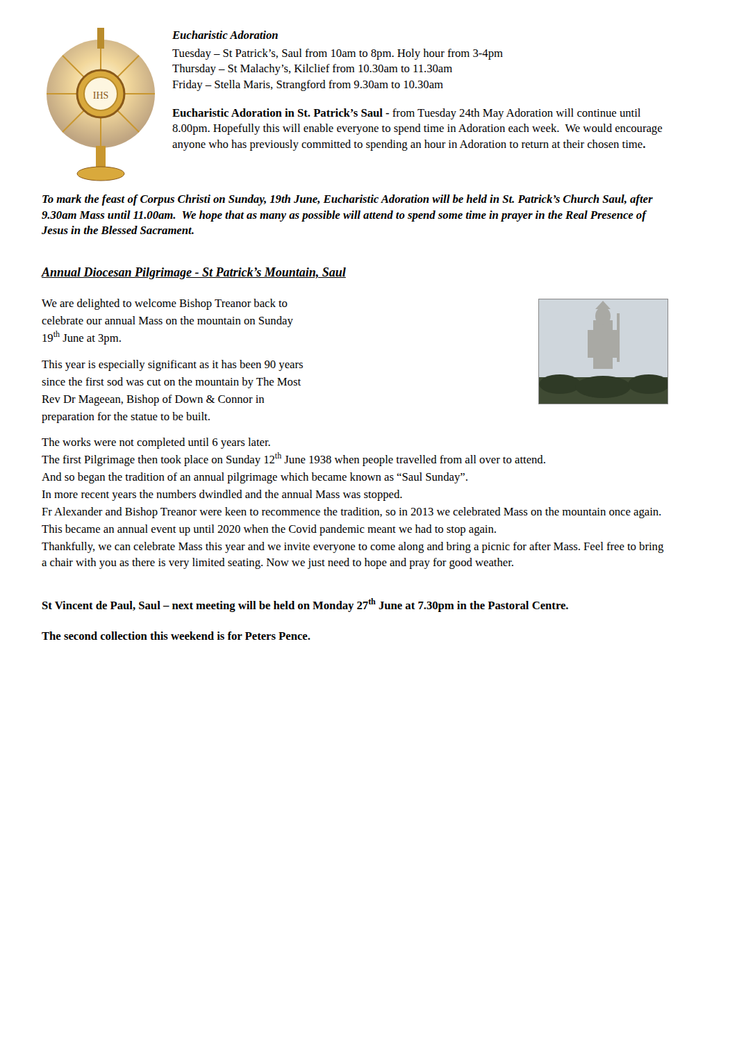Eucharistic Adoration
Tuesday – St Patrick’s, Saul from 10am to 8pm. Holy hour from 3-4pm Thursday – St Malachy’s, Kilclief from 10.30am to 11.30am Friday – Stella Maris, Strangford from 9.30am to 10.30am
Eucharistic Adoration in St. Patrick’s Saul - from Tuesday 24th May Adoration will continue until 8.00pm. Hopefully this will enable everyone to spend time in Adoration each week. We would encourage anyone who has previously committed to spending an hour in Adoration to return at their chosen time.
To mark the feast of Corpus Christi on Sunday, 19th June, Eucharistic Adoration will be held in St. Patrick’s Church Saul, after 9.30am Mass until 11.00am. We hope that as many as possible will attend to spend some time in prayer in the Real Presence of Jesus in the Blessed Sacrament.
Annual Diocesan Pilgrimage - St Patrick’s Mountain, Saul
We are delighted to welcome Bishop Treanor back to
celebrate our annual Mass on the mountain on Sunday
19th June at 3pm.
This year is especially significant as it has been 90 years
since the first sod was cut on the mountain by The Most
Rev Dr Mageean, Bishop of Down & Connor in
preparation for the statue to be built.
The works were not completed until 6 years later.
The first Pilgrimage then took place on Sunday 12th June 1938 when people travelled from all over to attend.
And so began the tradition of an annual pilgrimage which became known as “Saul Sunday”.
In more recent years the numbers dwindled and the annual Mass was stopped.
Fr Alexander and Bishop Treanor were keen to recommence the tradition, so in 2013 we celebrated Mass on the mountain once again.
This became an annual event up until 2020 when the Covid pandemic meant we had to stop again.
Thankfully, we can celebrate Mass this year and we invite everyone to come along and bring a picnic for after Mass. Feel free to bring a chair with you as there is very limited seating. Now we just need to hope and pray for good weather.
St Vincent de Paul, Saul – next meeting will be held on Monday 27th June at 7.30pm in the Pastoral Centre.
The second collection this weekend is for Peters Pence.